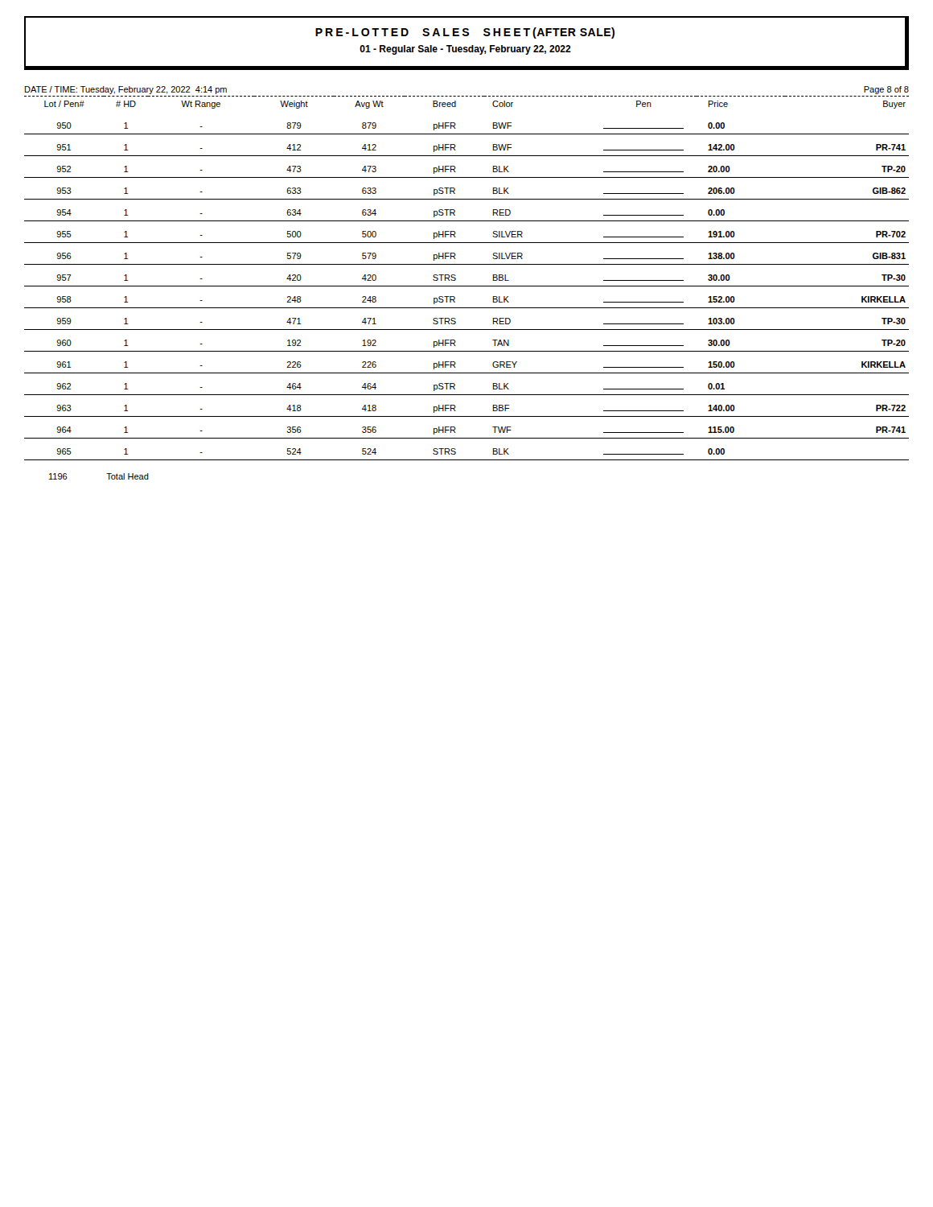PRE-LOTTED SALES SHEET(AFTER SALE)
01 - Regular Sale - Tuesday, February 22, 2022
DATE / TIME: Tuesday, February 22, 2022 4:14 pm
Page 8 of 8
| Lot / Pen# | # HD | Wt Range | Weight | Avg Wt | Breed | Color | Pen | Price | Buyer |
| --- | --- | --- | --- | --- | --- | --- | --- | --- | --- |
| 950 | 1 | - | 879 | 879 | pHFR | BWF | | 0.00 | |
| 951 | 1 | - | 412 | 412 | pHFR | BWF | | 142.00 | PR-741 |
| 952 | 1 | - | 473 | 473 | pHFR | BLK | | 20.00 | TP-20 |
| 953 | 1 | - | 633 | 633 | pSTR | BLK | | 206.00 | GIB-862 |
| 954 | 1 | - | 634 | 634 | pSTR | RED | | 0.00 | |
| 955 | 1 | - | 500 | 500 | pHFR | SILVER | | 191.00 | PR-702 |
| 956 | 1 | - | 579 | 579 | pHFR | SILVER | | 138.00 | GIB-831 |
| 957 | 1 | - | 420 | 420 | STRS | BBL | | 30.00 | TP-30 |
| 958 | 1 | - | 248 | 248 | pSTR | BLK | | 152.00 | KIRKELLA |
| 959 | 1 | - | 471 | 471 | STRS | RED | | 103.00 | TP-30 |
| 960 | 1 | - | 192 | 192 | pHFR | TAN | | 30.00 | TP-20 |
| 961 | 1 | - | 226 | 226 | pHFR | GREY | | 150.00 | KIRKELLA |
| 962 | 1 | - | 464 | 464 | pSTR | BLK | | 0.01 | |
| 963 | 1 | - | 418 | 418 | pHFR | BBF | | 140.00 | PR-722 |
| 964 | 1 | - | 356 | 356 | pHFR | TWF | | 115.00 | PR-741 |
| 965 | 1 | - | 524 | 524 | STRS | BLK | | 0.00 | |
1196 Total Head